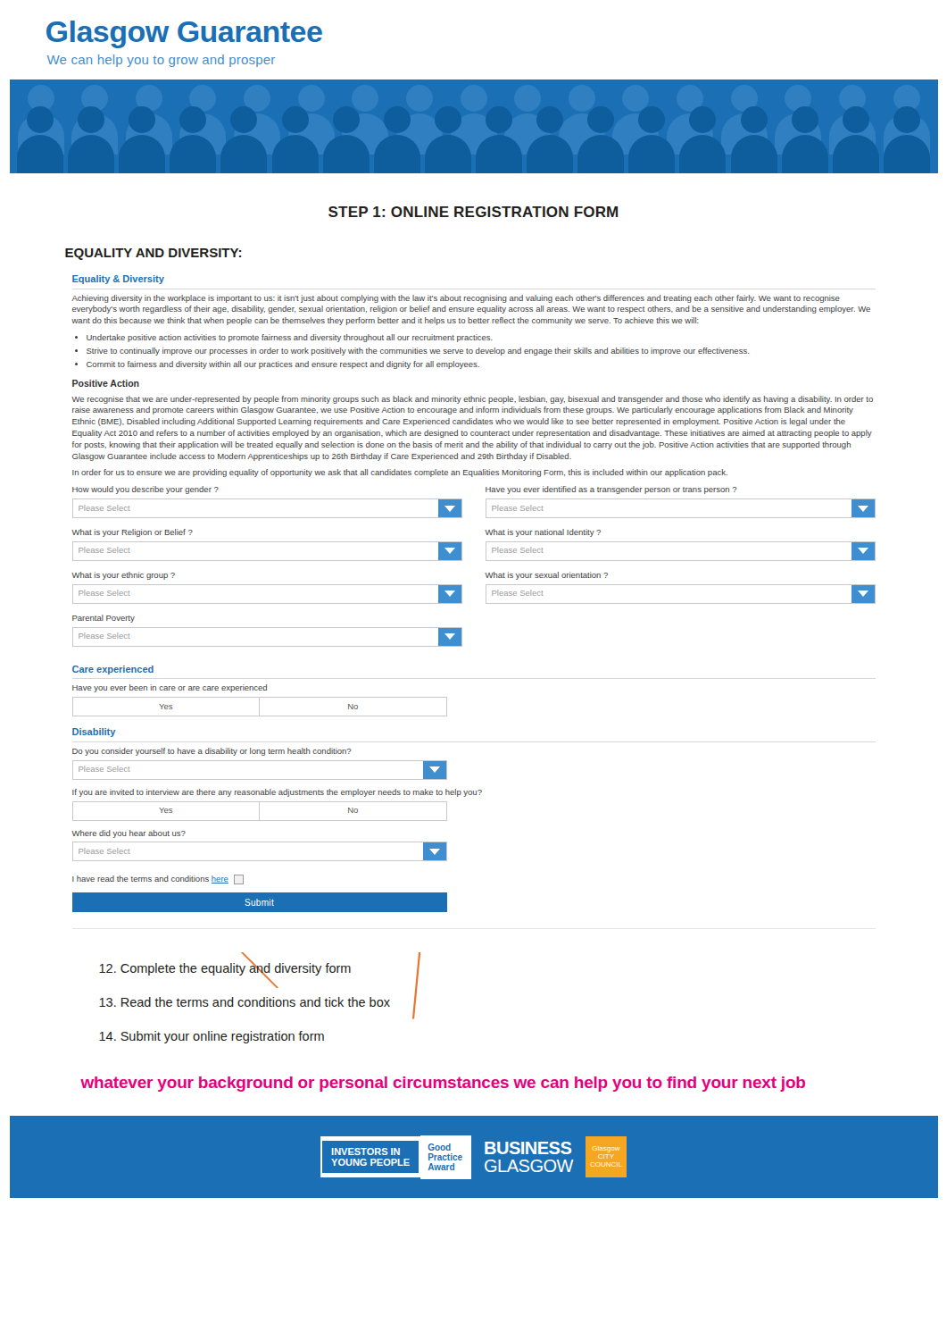Glasgow Guarantee
We can help you to grow and prosper
STEP 1: ONLINE REGISTRATION FORM
EQUALITY AND DIVERSITY:
Equality & Diversity
Achieving diversity in the workplace is important to us: it isn't just about complying with the law it's about recognising and valuing each other's differences and treating each other fairly. We want to recognise everybody's worth regardless of their age, disability, gender, sexual orientation, religion or belief and ensure equality across all areas. We want to respect others, and be a sensitive and understanding employer. We want do this because we think that when people can be themselves they perform better and it helps us to better reflect the community we serve. To achieve this we will:
Undertake positive action activities to promote fairness and diversity throughout all our recruitment practices.
Strive to continually improve our processes in order to work positively with the communities we serve to develop and engage their skills and abilities to improve our effectiveness.
Commit to fairness and diversity within all our practices and ensure respect and dignity for all employees.
Positive Action
We recognise that we are under-represented by people from minority groups such as black and minority ethnic people, lesbian, gay, bisexual and transgender and those who identify as having a disability. In order to raise awareness and promote careers within Glasgow Guarantee, we use Positive Action to encourage and inform individuals from these groups. We particularly encourage applications from Black and Minority Ethnic (BME), Disabled including Additional Supported Learning requirements and Care Experienced candidates who we would like to see better represented in employment. Positive Action is legal under the Equality Act 2010 and refers to a number of activities employed by an organisation, which are designed to counteract under representation and disadvantage. These initiatives are aimed at attracting people to apply for posts, knowing that their application will be treated equally and selection is done on the basis of merit and the ability of that individual to carry out the job. Positive Action activities that are supported through Glasgow Guarantee include access to Modern Apprenticeships up to 26th Birthday if Care Experienced and 29th Birthday if Disabled.
In order for us to ensure we are providing equality of opportunity we ask that all candidates complete an Equalities Monitoring Form, this is included within our application pack.
How would you describe your gender ?
Please Select
Have you ever identified as a transgender person or trans person ?
Please Select
What is your Religion or Belief ?
Please Select
What is your national Identity ?
Please Select
What is your ethnic group ?
Please Select
What is your sexual orientation ?
Please Select
Parental Poverty
Please Select
Care experienced
Have you ever been in care or are care experienced
Yes
No
Disability
Do you consider yourself to have a disability or long term health condition?
Please Select
If you are invited to interview are there any reasonable adjustments the employer needs to make to help you?
Yes
No
Where did you hear about us?
Please Select
I have read the terms and conditions here
Submit
12. Complete the equality and diversity form
13. Read the terms and conditions and tick the box
14. Submit your online registration form
whatever your background or personal circumstances we can help you to find your next job
Investors in
Young People
Good
Practice
Award
BUSINESS GLASGOW
Glasgow
CITY COUNCIL